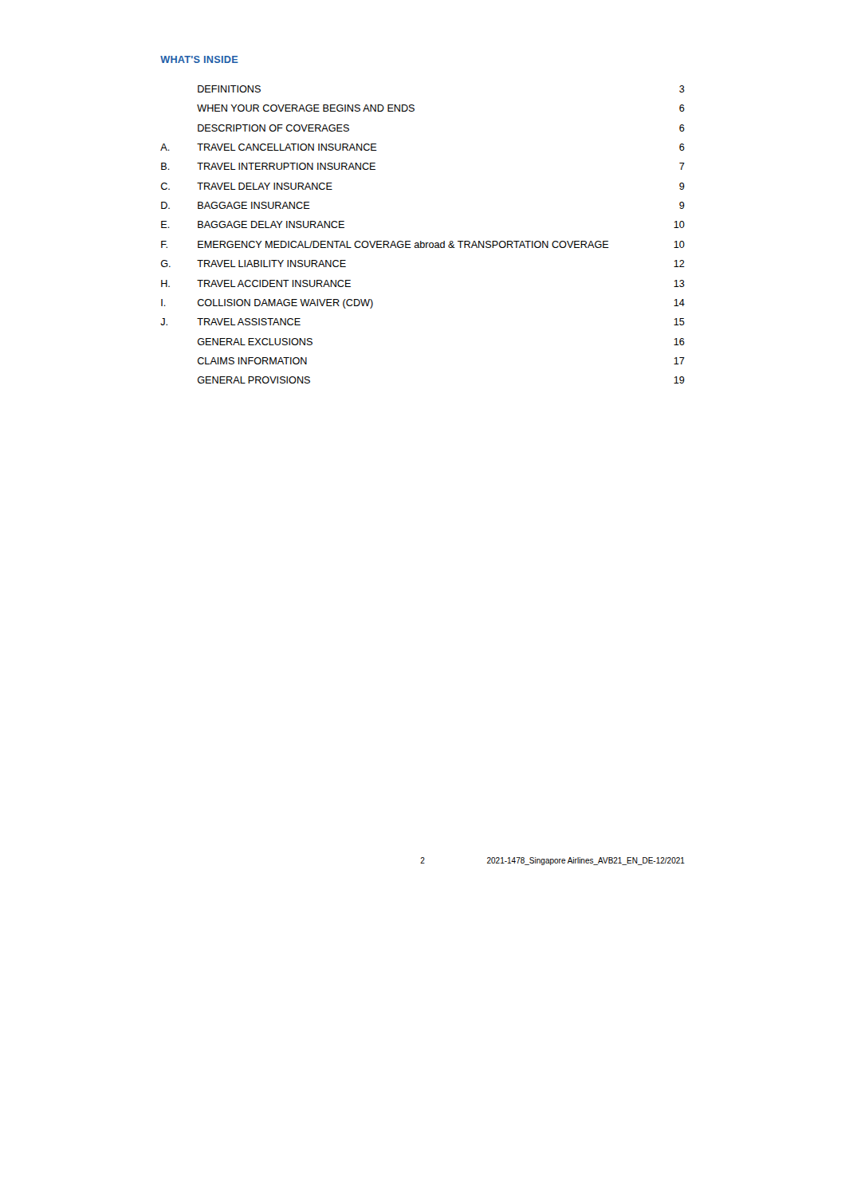WHAT'S INSIDE
| | DEFINITIONS | 3 |
| | WHEN YOUR COVERAGE BEGINS AND ENDS | 6 |
| | DESCRIPTION OF COVERAGES | 6 |
| A. | TRAVEL CANCELLATION INSURANCE | 6 |
| B. | TRAVEL INTERRUPTION INSURANCE | 7 |
| C. | TRAVEL DELAY INSURANCE | 9 |
| D. | BAGGAGE INSURANCE | 9 |
| E. | BAGGAGE DELAY INSURANCE | 10 |
| F. | EMERGENCY MEDICAL/DENTAL COVERAGE abroad & TRANSPORTATION COVERAGE | 10 |
| G. | TRAVEL LIABILITY INSURANCE | 12 |
| H. | TRAVEL ACCIDENT INSURANCE | 13 |
| I. | COLLISION DAMAGE WAIVER (CDW) | 14 |
| J. | TRAVEL ASSISTANCE | 15 |
| | GENERAL EXCLUSIONS | 16 |
| | CLAIMS INFORMATION | 17 |
| | GENERAL PROVISIONS | 19 |
2 2021-1478_Singapore Airlines_AVB21_EN_DE-12/2021